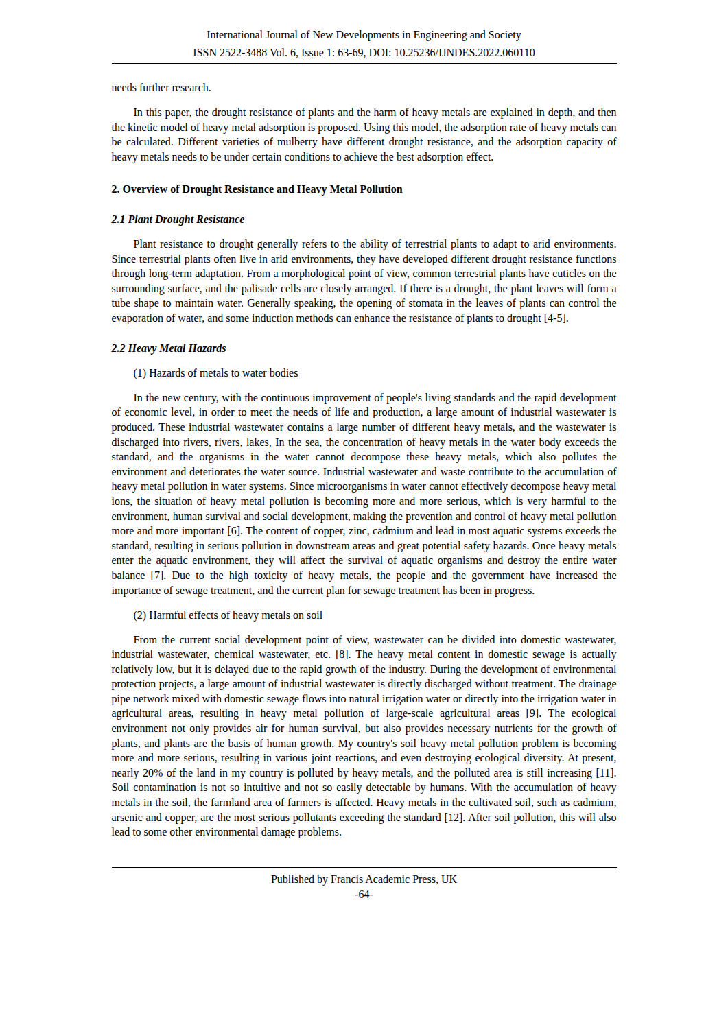International Journal of New Developments in Engineering and Society ISSN 2522-3488 Vol. 6, Issue 1: 63-69, DOI: 10.25236/IJNDES.2022.060110
needs further research.
In this paper, the drought resistance of plants and the harm of heavy metals are explained in depth, and then the kinetic model of heavy metal adsorption is proposed. Using this model, the adsorption rate of heavy metals can be calculated. Different varieties of mulberry have different drought resistance, and the adsorption capacity of heavy metals needs to be under certain conditions to achieve the best adsorption effect.
2. Overview of Drought Resistance and Heavy Metal Pollution
2.1 Plant Drought Resistance
Plant resistance to drought generally refers to the ability of terrestrial plants to adapt to arid environments. Since terrestrial plants often live in arid environments, they have developed different drought resistance functions through long-term adaptation. From a morphological point of view, common terrestrial plants have cuticles on the surrounding surface, and the palisade cells are closely arranged. If there is a drought, the plant leaves will form a tube shape to maintain water. Generally speaking, the opening of stomata in the leaves of plants can control the evaporation of water, and some induction methods can enhance the resistance of plants to drought [4-5].
2.2 Heavy Metal Hazards
(1) Hazards of metals to water bodies
In the new century, with the continuous improvement of people's living standards and the rapid development of economic level, in order to meet the needs of life and production, a large amount of industrial wastewater is produced. These industrial wastewater contains a large number of different heavy metals, and the wastewater is discharged into rivers, rivers, lakes, In the sea, the concentration of heavy metals in the water body exceeds the standard, and the organisms in the water cannot decompose these heavy metals, which also pollutes the environment and deteriorates the water source. Industrial wastewater and waste contribute to the accumulation of heavy metal pollution in water systems. Since microorganisms in water cannot effectively decompose heavy metal ions, the situation of heavy metal pollution is becoming more and more serious, which is very harmful to the environment, human survival and social development, making the prevention and control of heavy metal pollution more and more important [6]. The content of copper, zinc, cadmium and lead in most aquatic systems exceeds the standard, resulting in serious pollution in downstream areas and great potential safety hazards. Once heavy metals enter the aquatic environment, they will affect the survival of aquatic organisms and destroy the entire water balance [7]. Due to the high toxicity of heavy metals, the people and the government have increased the importance of sewage treatment, and the current plan for sewage treatment has been in progress.
(2) Harmful effects of heavy metals on soil
From the current social development point of view, wastewater can be divided into domestic wastewater, industrial wastewater, chemical wastewater, etc. [8]. The heavy metal content in domestic sewage is actually relatively low, but it is delayed due to the rapid growth of the industry. During the development of environmental protection projects, a large amount of industrial wastewater is directly discharged without treatment. The drainage pipe network mixed with domestic sewage flows into natural irrigation water or directly into the irrigation water in agricultural areas, resulting in heavy metal pollution of large-scale agricultural areas [9]. The ecological environment not only provides air for human survival, but also provides necessary nutrients for the growth of plants, and plants are the basis of human growth. My country's soil heavy metal pollution problem is becoming more and more serious, resulting in various joint reactions, and even destroying ecological diversity. At present, nearly 20% of the land in my country is polluted by heavy metals, and the polluted area is still increasing [11]. Soil contamination is not so intuitive and not so easily detectable by humans. With the accumulation of heavy metals in the soil, the farmland area of farmers is affected. Heavy metals in the cultivated soil, such as cadmium, arsenic and copper, are the most serious pollutants exceeding the standard [12]. After soil pollution, this will also lead to some other environmental damage problems.
Published by Francis Academic Press, UK
-64-